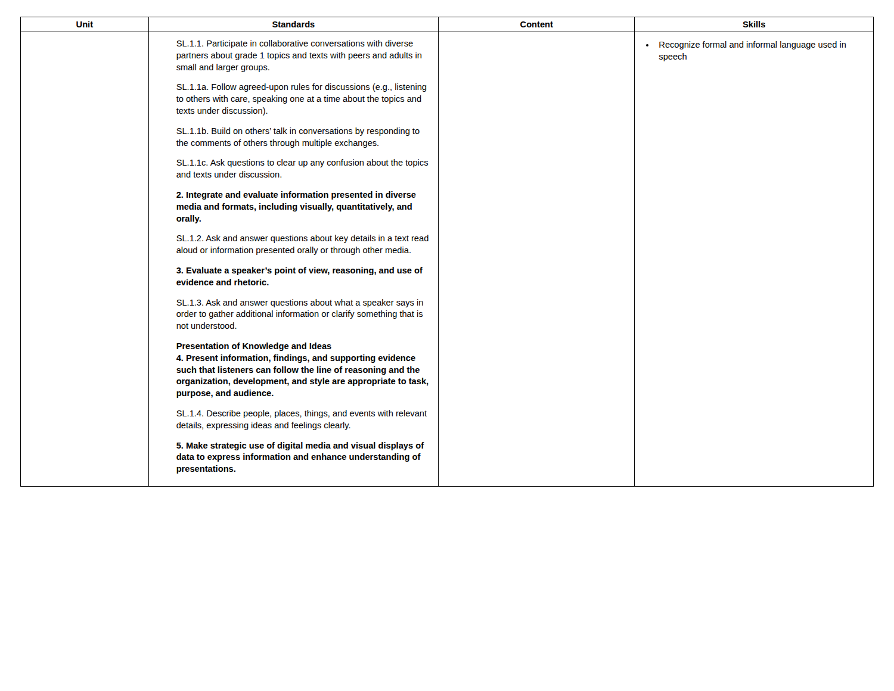| Unit | Standards | Content | Skills |
| --- | --- | --- | --- |
| | SL.1.1. Participate in collaborative conversations with diverse partners about grade 1 topics and texts with peers and adults in small and larger groups. SL.1.1a. Follow agreed-upon rules for discussions (e.g., listening to others with care, speaking one at a time about the topics and texts under discussion). SL.1.1b. Build on others’ talk in conversations by responding to the comments of others through multiple exchanges. SL.1.1c. Ask questions to clear up any confusion about the topics and texts under discussion. 2. Integrate and evaluate information presented in diverse media and formats, including visually, quantitatively, and orally. SL.1.2. Ask and answer questions about key details in a text read aloud or information presented orally or through other media. 3. Evaluate a speaker’s point of view, reasoning, and use of evidence and rhetoric. SL.1.3. Ask and answer questions about what a speaker says in order to gather additional information or clarify something that is not understood. Presentation of Knowledge and Ideas 4. Present information, findings, and supporting evidence such that listeners can follow the line of reasoning and the organization, development, and style are appropriate to task, purpose, and audience. SL.1.4. Describe people, places, things, and events with relevant details, expressing ideas and feelings clearly. 5. Make strategic use of digital media and visual displays of data to express information and enhance understanding of presentations. | | Recognize formal and informal language used in speech |